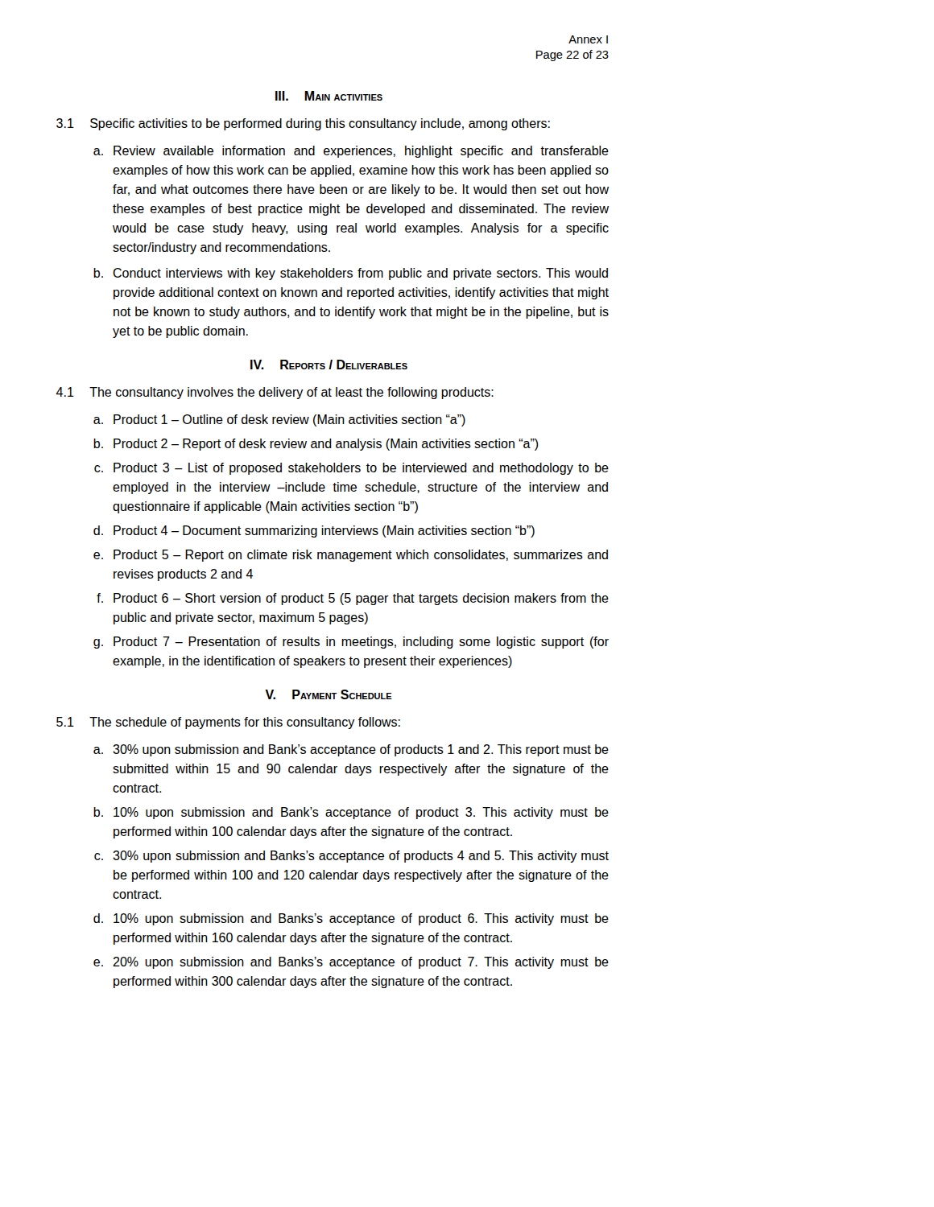Annex I
Page 22 of 23
III. Main activities
3.1
Specific activities to be performed during this consultancy include, among others:
Review available information and experiences, highlight specific and transferable examples of how this work can be applied, examine how this work has been applied so far, and what outcomes there have been or are likely to be. It would then set out how these examples of best practice might be developed and disseminated. The review would be case study heavy, using real world examples. Analysis for a specific sector/industry and recommendations.
Conduct interviews with key stakeholders from public and private sectors. This would provide additional context on known and reported activities, identify activities that might not be known to study authors, and to identify work that might be in the pipeline, but is yet to be public domain.
IV. Reports / Deliverables
4.1
The consultancy involves the delivery of at least the following products:
Product 1 – Outline of desk review (Main activities section “a”)
Product 2 – Report of desk review and analysis (Main activities section “a”)
Product 3 – List of proposed stakeholders to be interviewed and methodology to be employed in the interview –include time schedule, structure of the interview and questionnaire if applicable (Main activities section “b”)
Product 4 – Document summarizing interviews (Main activities section “b”)
Product 5 – Report on climate risk management which consolidates, summarizes and revises products 2 and 4
Product 6 – Short version of product 5 (5 pager that targets decision makers from the public and private sector, maximum 5 pages)
Product 7 – Presentation of results in meetings, including some logistic support (for example, in the identification of speakers to present their experiences)
V. Payment Schedule
5.1
The schedule of payments for this consultancy follows:
30% upon submission and Bank’s acceptance of products 1 and 2. This report must be submitted within 15 and 90 calendar days respectively after the signature of the contract.
10% upon submission and Bank’s acceptance of product 3. This activity must be performed within 100 calendar days after the signature of the contract.
30% upon submission and Banks’s acceptance of products 4 and 5. This activity must be performed within 100 and 120 calendar days respectively after the signature of the contract.
10% upon submission and Banks’s acceptance of product 6. This activity must be performed within 160 calendar days after the signature of the contract.
20% upon submission and Banks’s acceptance of product 7. This activity must be performed within 300 calendar days after the signature of the contract.